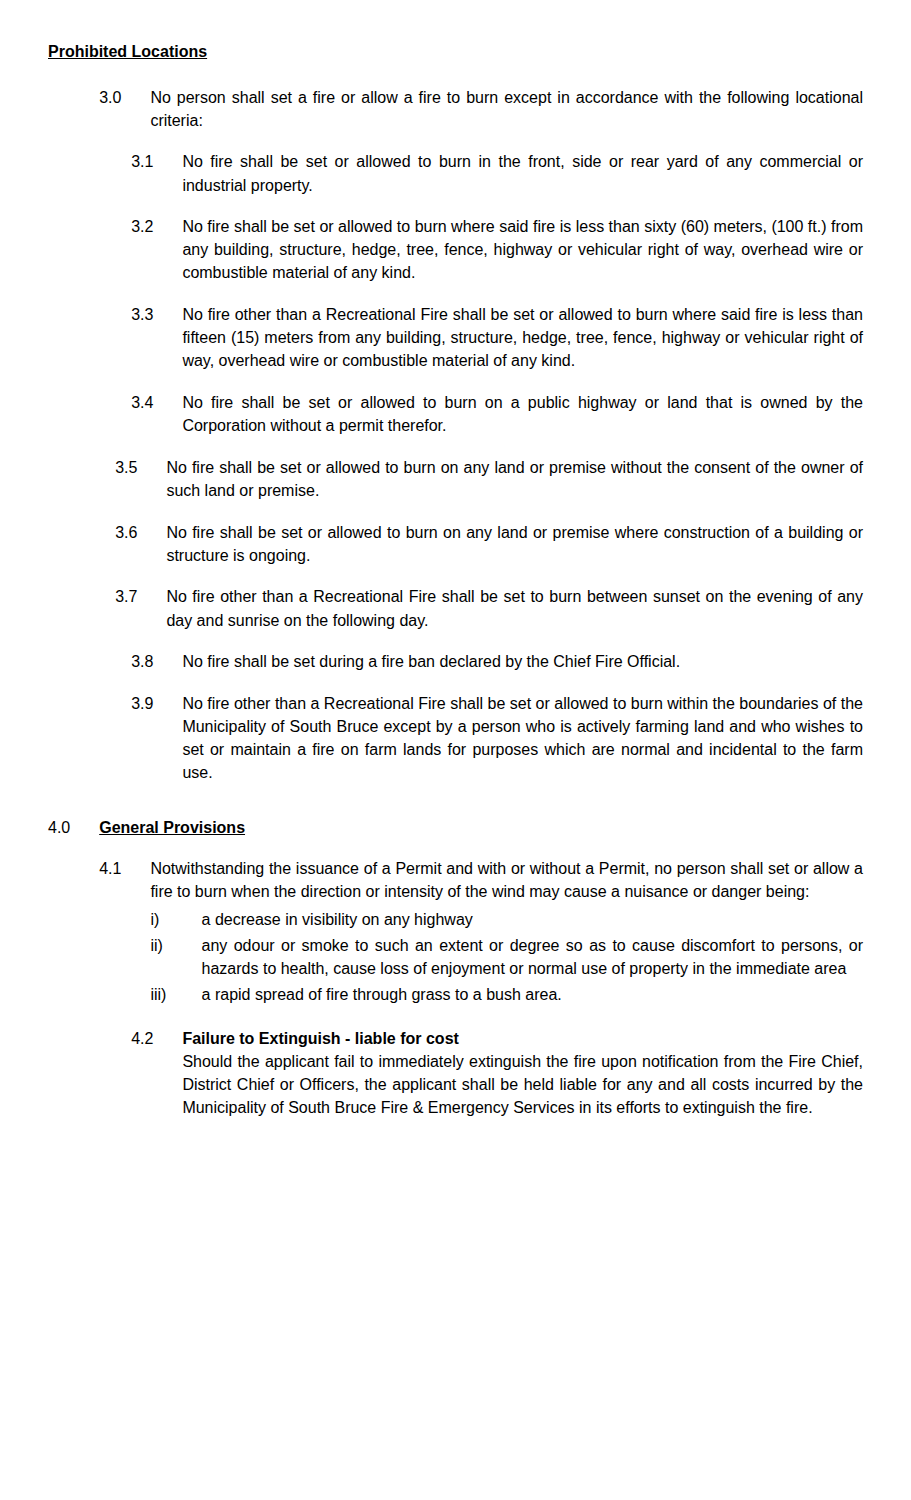Prohibited Locations
3.0
No person shall set a fire or allow a fire to burn except in accordance with the following locational criteria:
3.1
No fire shall be set or allowed to burn in the front, side or rear yard of any commercial or industrial property.
3.2
No fire shall be set or allowed to burn where said fire is less than sixty (60) meters, (100 ft.) from any building, structure, hedge, tree, fence, highway or vehicular right of way, overhead wire or combustible material of any kind.
3.3
No fire other than a Recreational Fire shall be set or allowed to burn where said fire is less than fifteen (15) meters from any building, structure, hedge, tree, fence, highway or vehicular right of way, overhead wire or combustible material of any kind.
3.4
No fire shall be set or allowed to burn on a public highway or land that is owned by the Corporation without a permit therefor.
3.5
No fire shall be set or allowed to burn on any land or premise without the consent of the owner of such land or premise.
3.6
No fire shall be set or allowed to burn on any land or premise where construction of a building or structure is ongoing.
3.7
No fire other than a Recreational Fire shall be set to burn between sunset on the evening of any day and sunrise on the following day.
3.8
No fire shall be set during a fire ban declared by the Chief Fire Official.
3.9
No fire other than a Recreational Fire shall be set or allowed to burn within the boundaries of the Municipality of South Bruce except by a person who is actively farming land and who wishes to set or maintain a fire on farm lands for purposes which are normal and incidental to the farm use.
4.0
General Provisions
4.1
Notwithstanding the issuance of a Permit and with or without a Permit, no person shall set or allow a fire to burn when the direction or intensity of the wind may cause a nuisance or danger being:
i) a decrease in visibility on any highway
ii) any odour or smoke to such an extent or degree so as to cause discomfort to persons, or hazards to health, cause loss of enjoyment or normal use of property in the immediate area
iii) a rapid spread of fire through grass to a bush area.
4.2
Failure to Extinguish - liable for cost
Should the applicant fail to immediately extinguish the fire upon notification from the Fire Chief, District Chief or Officers, the applicant shall be held liable for any and all costs incurred by the Municipality of South Bruce Fire & Emergency Services in its efforts to extinguish the fire.